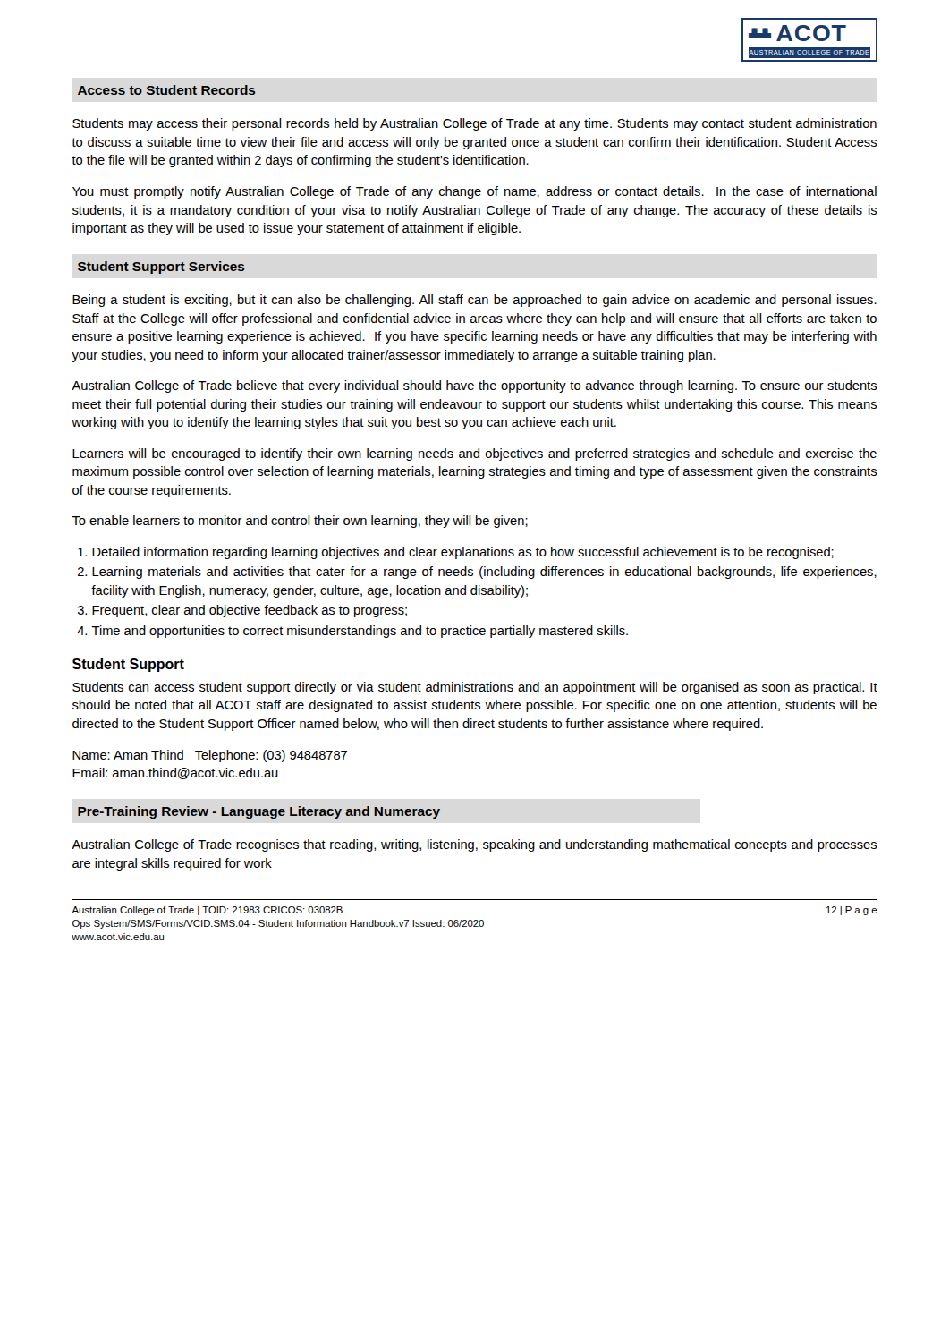▟▙▟▙ ACOT
AUSTRALIAN COLLEGE OF TRADE
Access to Student Records
Students may access their personal records held by Australian College of Trade at any time. Students may contact student administration to discuss a suitable time to view their file and access will only be granted once a student can confirm their identification. Student Access to the file will be granted within 2 days of confirming the student's identification.
You must promptly notify Australian College of Trade of any change of name, address or contact details. In the case of international students, it is a mandatory condition of your visa to notify Australian College of Trade of any change. The accuracy of these details is important as they will be used to issue your statement of attainment if eligible.
Student Support Services
Being a student is exciting, but it can also be challenging. All staff can be approached to gain advice on academic and personal issues. Staff at the College will offer professional and confidential advice in areas where they can help and will ensure that all efforts are taken to ensure a positive learning experience is achieved. If you have specific learning needs or have any difficulties that may be interfering with your studies, you need to inform your allocated trainer/assessor immediately to arrange a suitable training plan.
Australian College of Trade believe that every individual should have the opportunity to advance through learning. To ensure our students meet their full potential during their studies our training will endeavour to support our students whilst undertaking this course. This means working with you to identify the learning styles that suit you best so you can achieve each unit.
Learners will be encouraged to identify their own learning needs and objectives and preferred strategies and schedule and exercise the maximum possible control over selection of learning materials, learning strategies and timing and type of assessment given the constraints of the course requirements.
To enable learners to monitor and control their own learning, they will be given;
Detailed information regarding learning objectives and clear explanations as to how successful achievement is to be recognised;
Learning materials and activities that cater for a range of needs (including differences in educational backgrounds, life experiences, facility with English, numeracy, gender, culture, age, location and disability);
Frequent, clear and objective feedback as to progress;
Time and opportunities to correct misunderstandings and to practice partially mastered skills.
Student Support
Students can access student support directly or via student administrations and an appointment will be organised as soon as practical. It should be noted that all ACOT staff are designated to assist students where possible. For specific one on one attention, students will be directed to the Student Support Officer named below, who will then direct students to further assistance where required.
Name: Aman Thind Telephone: (03) 94848787
Email: aman.thind@acot.vic.edu.au
Pre-Training Review - Language Literacy and Numeracy
Australian College of Trade recognises that reading, writing, listening, speaking and understanding mathematical concepts and processes are integral skills required for work
Australian College of Trade | TOID: 21983 CRICOS: 03082B
Ops System/SMS/Forms/VCID.SMS.04 - Student Information Handbook.v7 Issued: 06/2020
www.acot.vic.edu.au
12 | P a g e